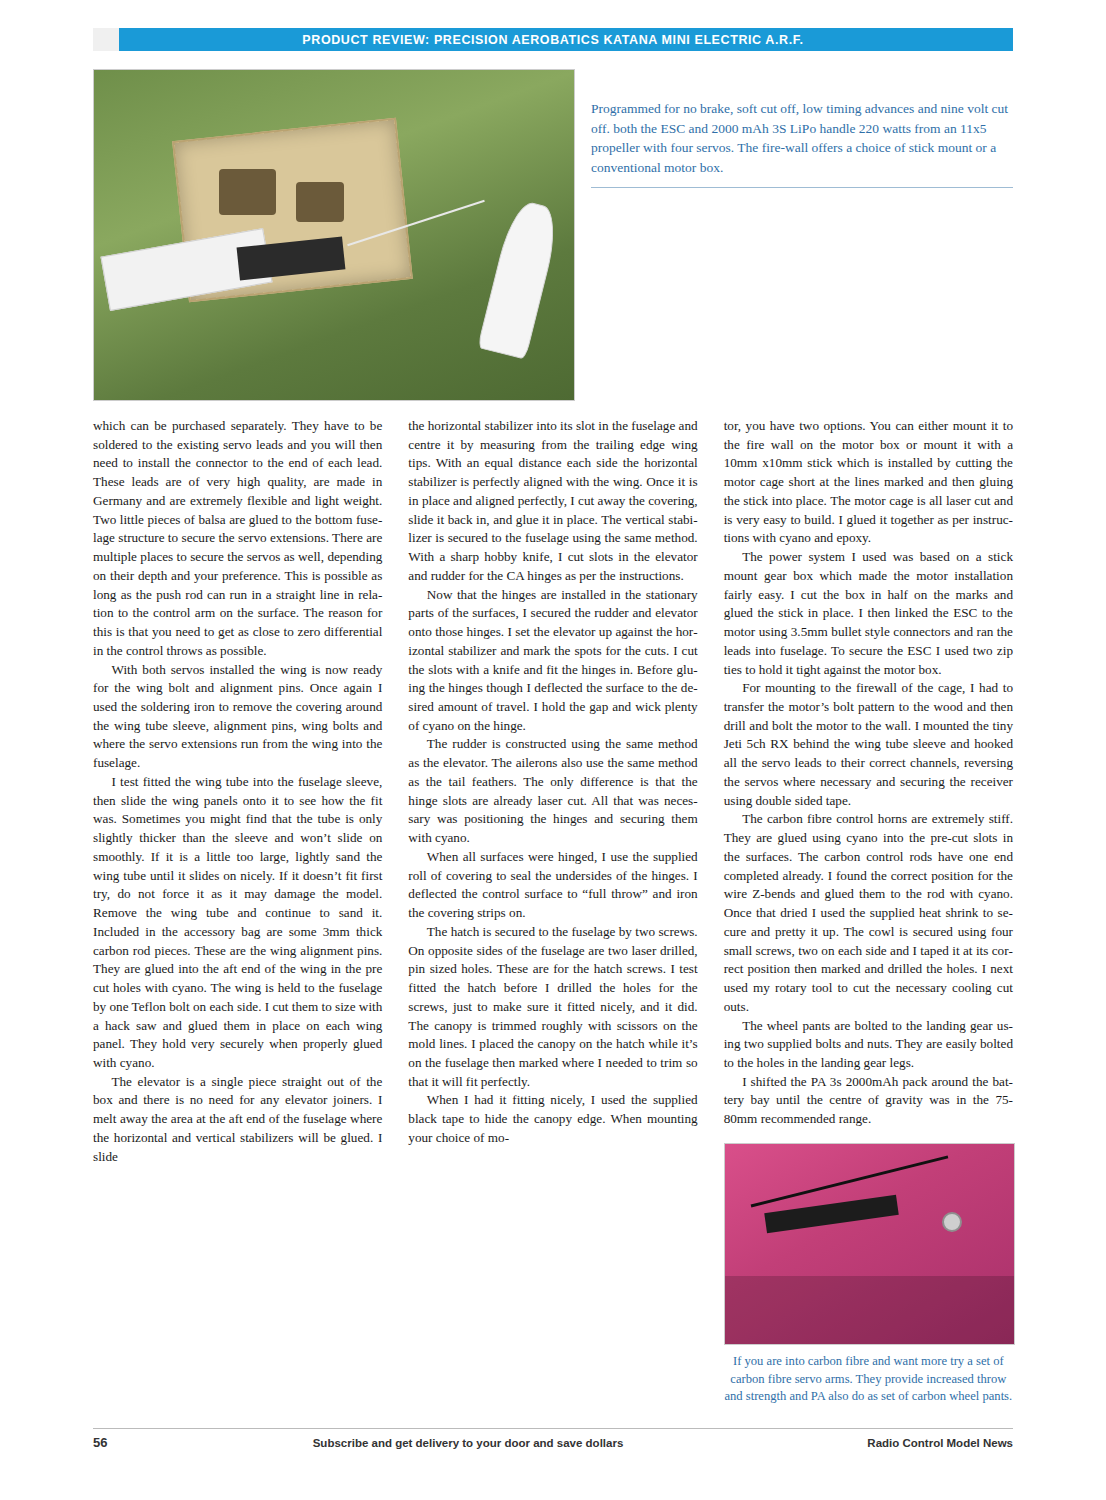PRODUCT REVIEW: PRECISION AEROBATICS KATANA MINI ELECTRIC A.R.F.
Programmed for no brake, soft cut off, low timing advances and nine volt cut off. both the ESC and 2000 mAh 3S LiPo handle 220 watts from an 11x5 propeller with four servos. The fire-wall offers a choice of stick mount or a conventional motor box.
which can be purchased separately. They have to be soldered to the existing servo leads and you will then need to install the connector to the end of each lead. These leads are of very high quality, are made in Germany and are extremely flexible and light weight. Two little pieces of balsa are glued to the bottom fuselage structure to secure the servo extensions. There are multiple places to secure the servos as well, depending on their depth and your preference. This is possible as long as the push rod can run in a straight line in relation to the control arm on the surface. The reason for this is that you need to get as close to zero differential in the control throws as possible.
With both servos installed the wing is now ready for the wing bolt and alignment pins. Once again I used the soldering iron to remove the covering around the wing tube sleeve, alignment pins, wing bolts and where the servo extensions run from the wing into the fuselage.
I test fitted the wing tube into the fuselage sleeve, then slide the wing panels onto it to see how the fit was. Sometimes you might find that the tube is only slightly thicker than the sleeve and won’t slide on smoothly. If it is a little too large, lightly sand the wing tube until it slides on nicely. If it doesn’t fit first try, do not force it as it may damage the model. Remove the wing tube and continue to sand it. Included in the accessory bag are some 3mm thick carbon rod pieces. These are the wing alignment pins. They are glued into the aft end of the wing in the pre cut holes with cyano. The wing is held to the fuselage by one Teflon bolt on each side. I cut them to size with a hack saw and glued them in place on each wing panel. They hold very securely when properly glued with cyano.
The elevator is a single piece straight out of the box and there is no need for any elevator joiners. I melt away the area at the aft end of the fuselage where the horizontal and vertical stabilizers will be glued. I slide
the horizontal stabilizer into its slot in the fuselage and centre it by measuring from the trailing edge wing tips. With an equal distance each side the horizontal stabilizer is perfectly aligned with the wing. Once it is in place and aligned perfectly, I cut away the covering, slide it back in, and glue it in place. The vertical stabilizer is secured to the fuselage using the same method. With a sharp hobby knife, I cut slots in the elevator and rudder for the CA hinges as per the instructions.
Now that the hinges are installed in the stationary parts of the surfaces, I secured the rudder and elevator onto those hinges. I set the elevator up against the horizontal stabilizer and mark the spots for the cuts. I cut the slots with a knife and fit the hinges in. Before gluing the hinges though I deflected the surface to the desired amount of travel. I hold the gap and wick plenty of cyano on the hinge.
The rudder is constructed using the same method as the elevator. The ailerons also use the same method as the tail feathers. The only difference is that the hinge slots are already laser cut. All that was necessary was positioning the hinges and securing them with cyano.
When all surfaces were hinged, I use the supplied roll of covering to seal the undersides of the hinges. I deflected the control surface to “full throw” and iron the covering strips on.
The hatch is secured to the fuselage by two screws. On opposite sides of the fuselage are two laser drilled, pin sized holes. These are for the hatch screws. I test fitted the hatch before I drilled the holes for the screws, just to make sure it fitted nicely, and it did. The canopy is trimmed roughly with scissors on the mold lines. I placed the canopy on the hatch while it’s on the fuselage then marked where I needed to trim so that it will fit perfectly.
When I had it fitting nicely, I used the supplied black tape to hide the canopy edge. When mounting your choice of mo-
tor, you have two options. You can either mount it to the fire wall on the motor box or mount it with a 10mm x10mm stick which is installed by cutting the motor cage short at the lines marked and then gluing the stick into place. The motor cage is all laser cut and is very easy to build. I glued it together as per instructions with cyano and epoxy.
The power system I used was based on a stick mount gear box which made the motor installation fairly easy. I cut the box in half on the marks and glued the stick in place. I then linked the ESC to the motor using 3.5mm bullet style connectors and ran the leads into fuselage. To secure the ESC I used two zip ties to hold it tight against the motor box.
For mounting to the firewall of the cage, I had to transfer the motor’s bolt pattern to the wood and then drill and bolt the motor to the wall. I mounted the tiny Jeti 5ch RX behind the wing tube sleeve and hooked all the servo leads to their correct channels, reversing the servos where necessary and securing the receiver using double sided tape.
The carbon fibre control horns are extremely stiff. They are glued using cyano into the pre-cut slots in the surfaces. The carbon control rods have one end completed already. I found the correct position for the wire Z-bends and glued them to the rod with cyano. Once that dried I used the supplied heat shrink to secure and pretty it up. The cowl is secured using four small screws, two on each side and I taped it at its correct position then marked and drilled the holes. I next used my rotary tool to cut the necessary cooling cut outs.
The wheel pants are bolted to the landing gear using two supplied bolts and nuts. They are easily bolted to the holes in the landing gear legs.
I shifted the PA 3s 2000mAh pack around the battery bay until the centre of gravity was in the 75-80mm recommended range.
If you are into carbon fibre and want more try a set of carbon fibre servo arms. They provide increased throw and strength and PA also do as set of carbon wheel pants.
56
Subscribe and get delivery to your door and save dollars
Radio Control Model News